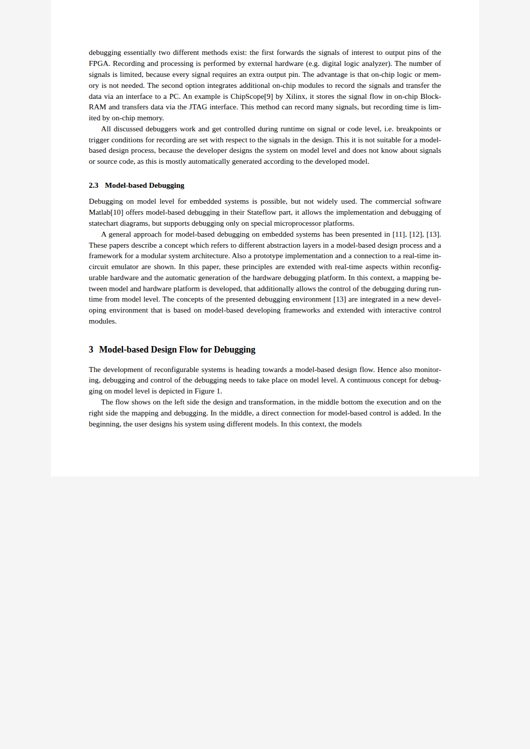debugging essentially two different methods exist: the first forwards the signals of interest to output pins of the FPGA. Recording and processing is performed by external hardware (e.g. digital logic analyzer). The number of signals is limited, because every signal requires an extra output pin. The advantage is that on-chip logic or memory is not needed. The second option integrates additional on-chip modules to record the signals and transfer the data via an interface to a PC. An example is ChipScope[9] by Xilinx, it stores the signal flow in on-chip Block-RAM and transfers data via the JTAG interface. This method can record many signals, but recording time is limited by on-chip memory.
All discussed debuggers work and get controlled during runtime on signal or code level, i.e. breakpoints or trigger conditions for recording are set with respect to the signals in the design. This it is not suitable for a model-based design process, because the developer designs the system on model level and does not know about signals or source code, as this is mostly automatically generated according to the developed model.
2.3 Model-based Debugging
Debugging on model level for embedded systems is possible, but not widely used. The commercial software Matlab[10] offers model-based debugging in their Stateflow part, it allows the implementation and debugging of statechart diagrams, but supports debugging only on special microprocessor platforms.
A general approach for model-based debugging on embedded systems has been presented in [11], [12], [13]. These papers describe a concept which refers to different abstraction layers in a model-based design process and a framework for a modular system architecture. Also a prototype implementation and a connection to a real-time in-circuit emulator are shown. In this paper, these principles are extended with real-time aspects within reconfigurable hardware and the automatic generation of the hardware debugging platform. In this context, a mapping between model and hardware platform is developed, that additionally allows the control of the debugging during runtime from model level. The concepts of the presented debugging environment [13] are integrated in a new developing environment that is based on model-based developing frameworks and extended with interactive control modules.
3 Model-based Design Flow for Debugging
The development of reconfigurable systems is heading towards a model-based design flow. Hence also monitoring, debugging and control of the debugging needs to take place on model level. A continuous concept for debugging on model level is depicted in Figure 1.
The flow shows on the left side the design and transformation, in the middle bottom the execution and on the right side the mapping and debugging. In the middle, a direct connection for model-based control is added. In the beginning, the user designs his system using different models. In this context, the models